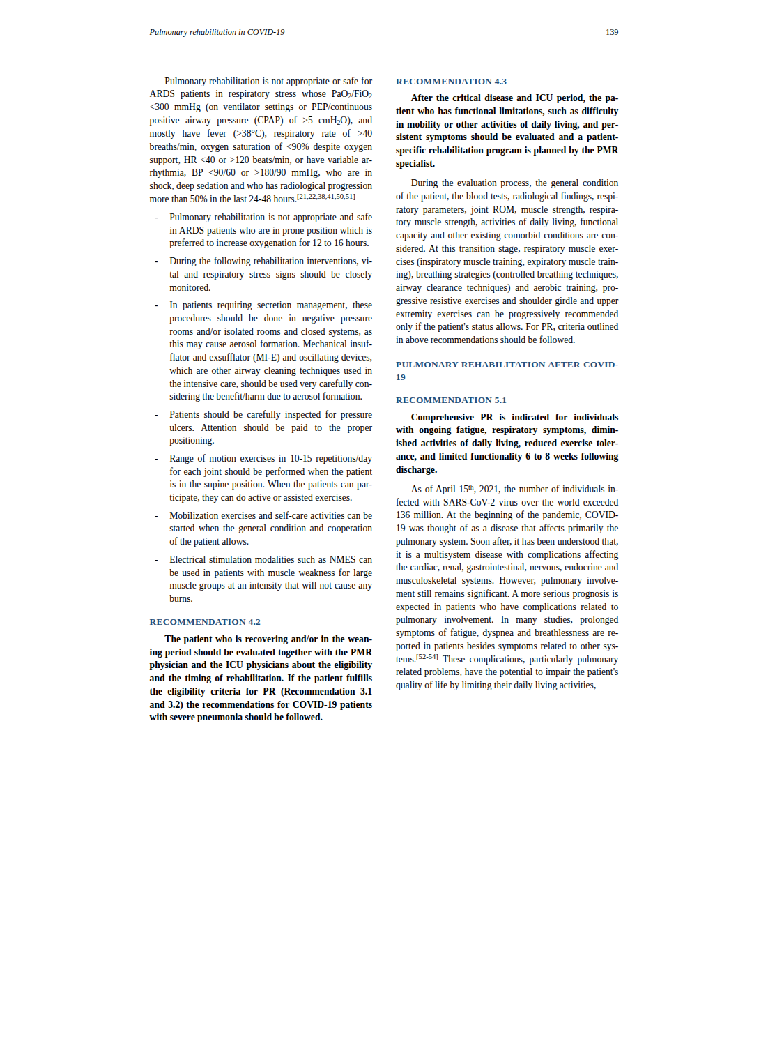Pulmonary rehabilitation in COVID-19 139
Pulmonary rehabilitation is not appropriate or safe for ARDS patients in respiratory stress whose PaO2/FiO2 <300 mmHg (on ventilator settings or PEP/continuous positive airway pressure (CPAP) of >5 cmH2O), and mostly have fever (>38°C), respiratory rate of >40 breaths/min, oxygen saturation of <90% despite oxygen support, HR <40 or >120 beats/min, or have variable arrhythmia, BP <90/60 or >180/90 mmHg, who are in shock, deep sedation and who has radiological progression more than 50% in the last 24-48 hours.[21,22,38,41,50,51]
Pulmonary rehabilitation is not appropriate and safe in ARDS patients who are in prone position which is preferred to increase oxygenation for 12 to 16 hours.
During the following rehabilitation interventions, vital and respiratory stress signs should be closely monitored.
In patients requiring secretion management, these procedures should be done in negative pressure rooms and/or isolated rooms and closed systems, as this may cause aerosol formation. Mechanical insufflator and exsufflator (MI-E) and oscillating devices, which are other airway cleaning techniques used in the intensive care, should be used very carefully considering the benefit/harm due to aerosol formation.
Patients should be carefully inspected for pressure ulcers. Attention should be paid to the proper positioning.
Range of motion exercises in 10-15 repetitions/day for each joint should be performed when the patient is in the supine position. When the patients can participate, they can do active or assisted exercises.
Mobilization exercises and self-care activities can be started when the general condition and cooperation of the patient allows.
Electrical stimulation modalities such as NMES can be used in patients with muscle weakness for large muscle groups at an intensity that will not cause any burns.
RECOMMENDATION 4.2
The patient who is recovering and/or in the weaning period should be evaluated together with the PMR physician and the ICU physicians about the eligibility and the timing of rehabilitation. If the patient fulfills the eligibility criteria for PR (Recommendation 3.1 and 3.2) the recommendations for COVID-19 patients with severe pneumonia should be followed.
RECOMMENDATION 4.3
After the critical disease and ICU period, the patient who has functional limitations, such as difficulty in mobility or other activities of daily living, and persistent symptoms should be evaluated and a patient-specific rehabilitation program is planned by the PMR specialist.
During the evaluation process, the general condition of the patient, the blood tests, radiological findings, respiratory parameters, joint ROM, muscle strength, respiratory muscle strength, activities of daily living, functional capacity and other existing comorbid conditions are considered. At this transition stage, respiratory muscle exercises (inspiratory muscle training, expiratory muscle training), breathing strategies (controlled breathing techniques, airway clearance techniques) and aerobic training, progressive resistive exercises and shoulder girdle and upper extremity exercises can be progressively recommended only if the patient's status allows. For PR, criteria outlined in above recommendations should be followed.
PULMONARY REHABILITATION AFTER COVID-19
RECOMMENDATION 5.1
Comprehensive PR is indicated for individuals with ongoing fatigue, respiratory symptoms, diminished activities of daily living, reduced exercise tolerance, and limited functionality 6 to 8 weeks following discharge.
As of April 15th, 2021, the number of individuals infected with SARS-CoV-2 virus over the world exceeded 136 million. At the beginning of the pandemic, COVID-19 was thought of as a disease that affects primarily the pulmonary system. Soon after, it has been understood that, it is a multisystem disease with complications affecting the cardiac, renal, gastrointestinal, nervous, endocrine and musculoskeletal systems. However, pulmonary involvement still remains significant. A more serious prognosis is expected in patients who have complications related to pulmonary involvement. In many studies, prolonged symptoms of fatigue, dyspnea and breathlessness are reported in patients besides symptoms related to other systems.[52-54] These complications, particularly pulmonary related problems, have the potential to impair the patient's quality of life by limiting their daily living activities,